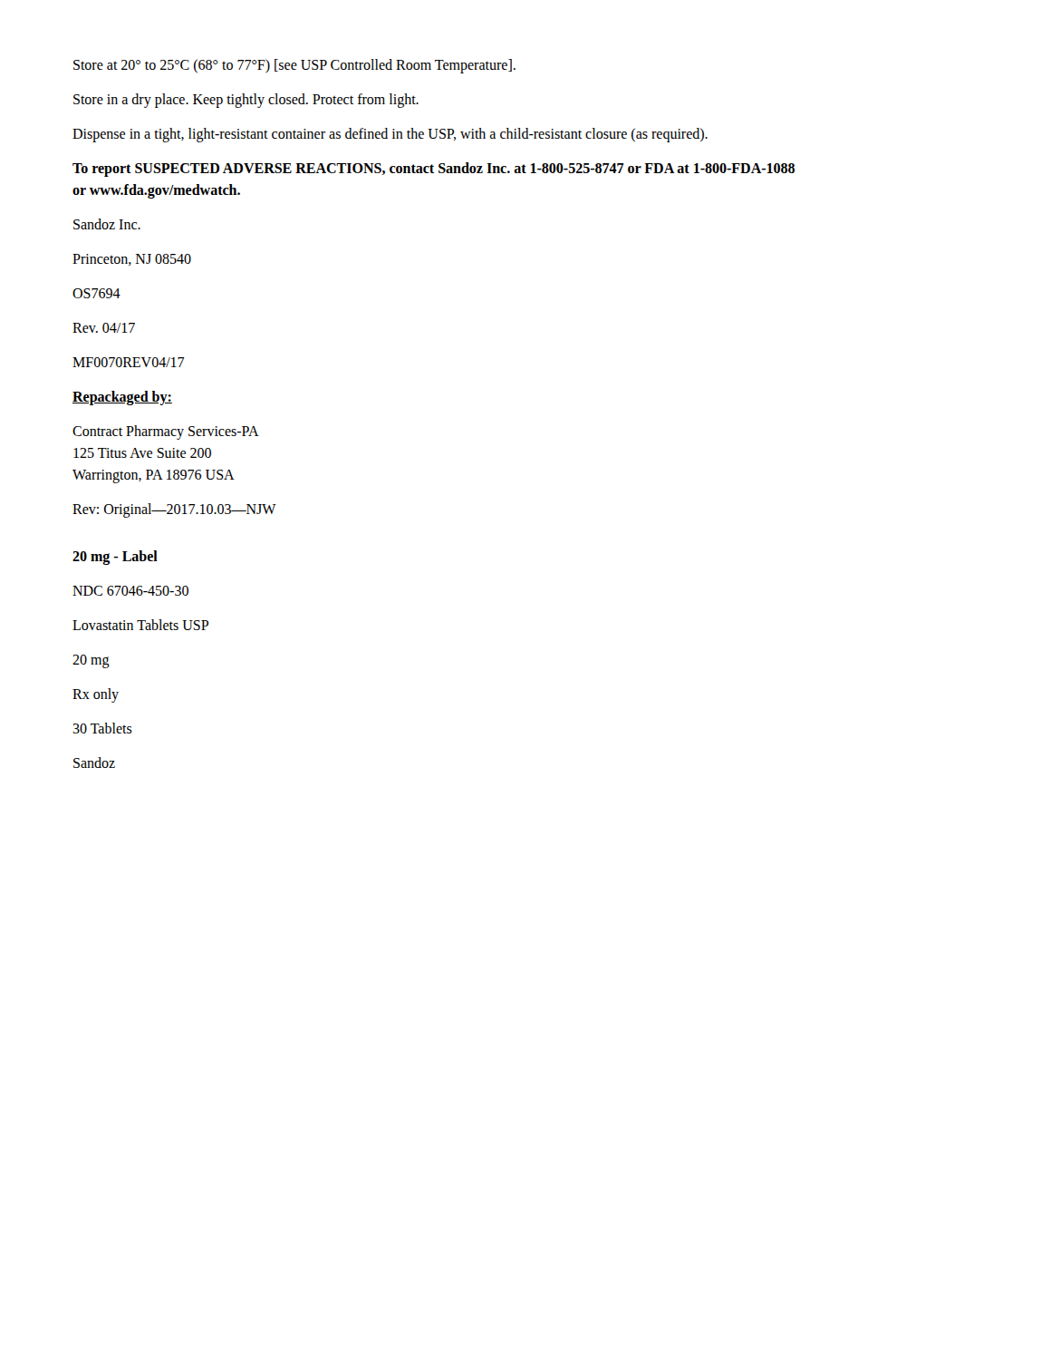Store at 20° to 25°C (68° to 77°F) [see USP Controlled Room Temperature].
Store in a dry place. Keep tightly closed. Protect from light.
Dispense in a tight, light-resistant container as defined in the USP, with a child-resistant closure (as required).
To report SUSPECTED ADVERSE REACTIONS, contact Sandoz Inc. at 1-800-525-8747 or FDA at 1-800-FDA-1088 or www.fda.gov/medwatch.
Sandoz Inc.
Princeton, NJ 08540
OS7694
Rev. 04/17
MF0070REV04/17
Repackaged by:
Contract Pharmacy Services-PA 125 Titus Ave Suite 200 Warrington, PA 18976 USA
Rev: Original—2017.10.03—NJW
20 mg - Label
NDC 67046-450-30
Lovastatin Tablets USP
20 mg
Rx only
30 Tablets
Sandoz